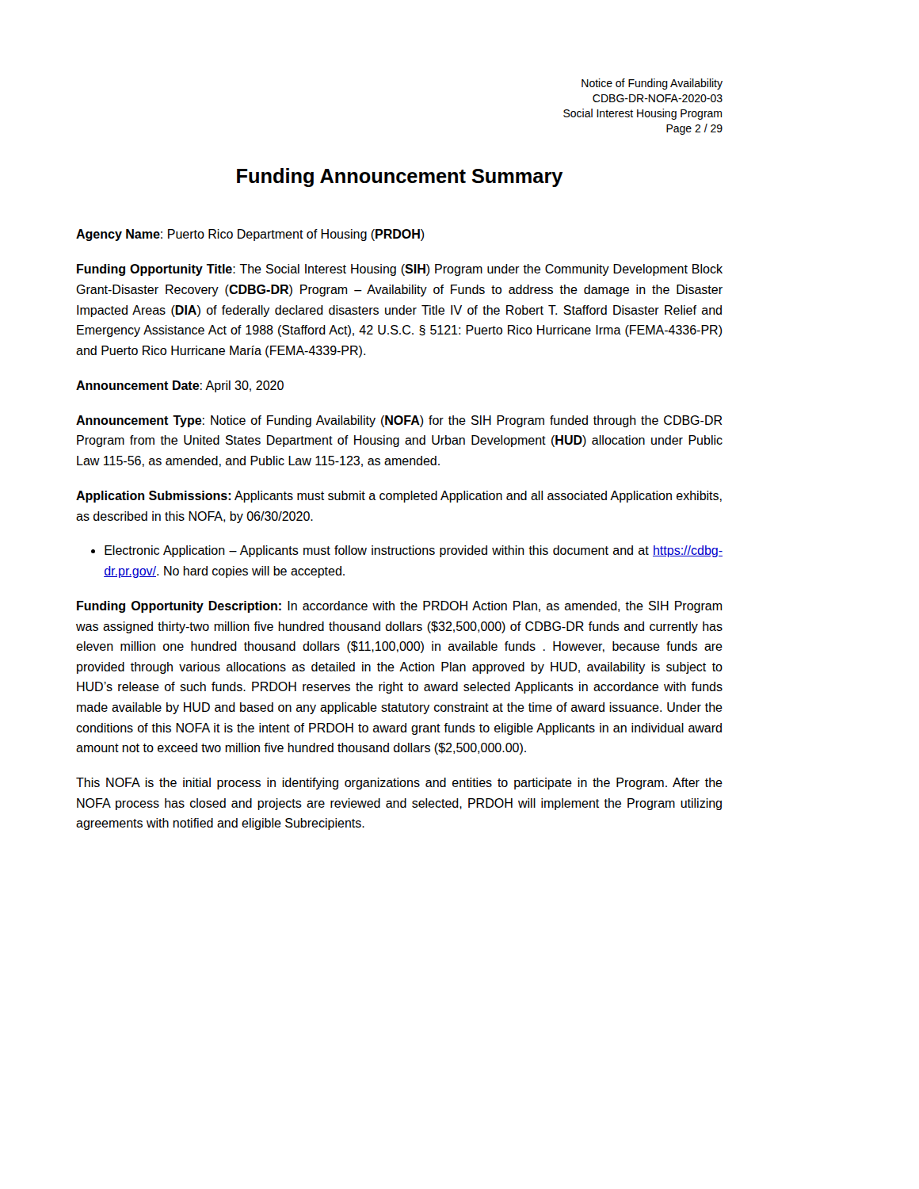Notice of Funding Availability
CDBG-DR-NOFA-2020-03
Social Interest Housing Program
Page 2 / 29
Funding Announcement Summary
Agency Name: Puerto Rico Department of Housing (PRDOH)
Funding Opportunity Title: The Social Interest Housing (SIH) Program under the Community Development Block Grant-Disaster Recovery (CDBG-DR) Program – Availability of Funds to address the damage in the Disaster Impacted Areas (DIA) of federally declared disasters under Title IV of the Robert T. Stafford Disaster Relief and Emergency Assistance Act of 1988 (Stafford Act), 42 U.S.C. § 5121: Puerto Rico Hurricane Irma (FEMA-4336-PR) and Puerto Rico Hurricane María (FEMA-4339-PR).
Announcement Date: April 30, 2020
Announcement Type: Notice of Funding Availability (NOFA) for the SIH Program funded through the CDBG-DR Program from the United States Department of Housing and Urban Development (HUD) allocation under Public Law 115-56, as amended, and Public Law 115-123, as amended.
Application Submissions: Applicants must submit a completed Application and all associated Application exhibits, as described in this NOFA, by 06/30/2020.
Electronic Application – Applicants must follow instructions provided within this document and at https://cdbg-dr.pr.gov/. No hard copies will be accepted.
Funding Opportunity Description: In accordance with the PRDOH Action Plan, as amended, the SIH Program was assigned thirty-two million five hundred thousand dollars ($32,500,000) of CDBG-DR funds and currently has eleven million one hundred thousand dollars ($11,100,000) in available funds . However, because funds are provided through various allocations as detailed in the Action Plan approved by HUD, availability is subject to HUD’s release of such funds. PRDOH reserves the right to award selected Applicants in accordance with funds made available by HUD and based on any applicable statutory constraint at the time of award issuance. Under the conditions of this NOFA it is the intent of PRDOH to award grant funds to eligible Applicants in an individual award amount not to exceed two million five hundred thousand dollars ($2,500,000.00).
This NOFA is the initial process in identifying organizations and entities to participate in the Program. After the NOFA process has closed and projects are reviewed and selected, PRDOH will implement the Program utilizing agreements with notified and eligible Subrecipients.